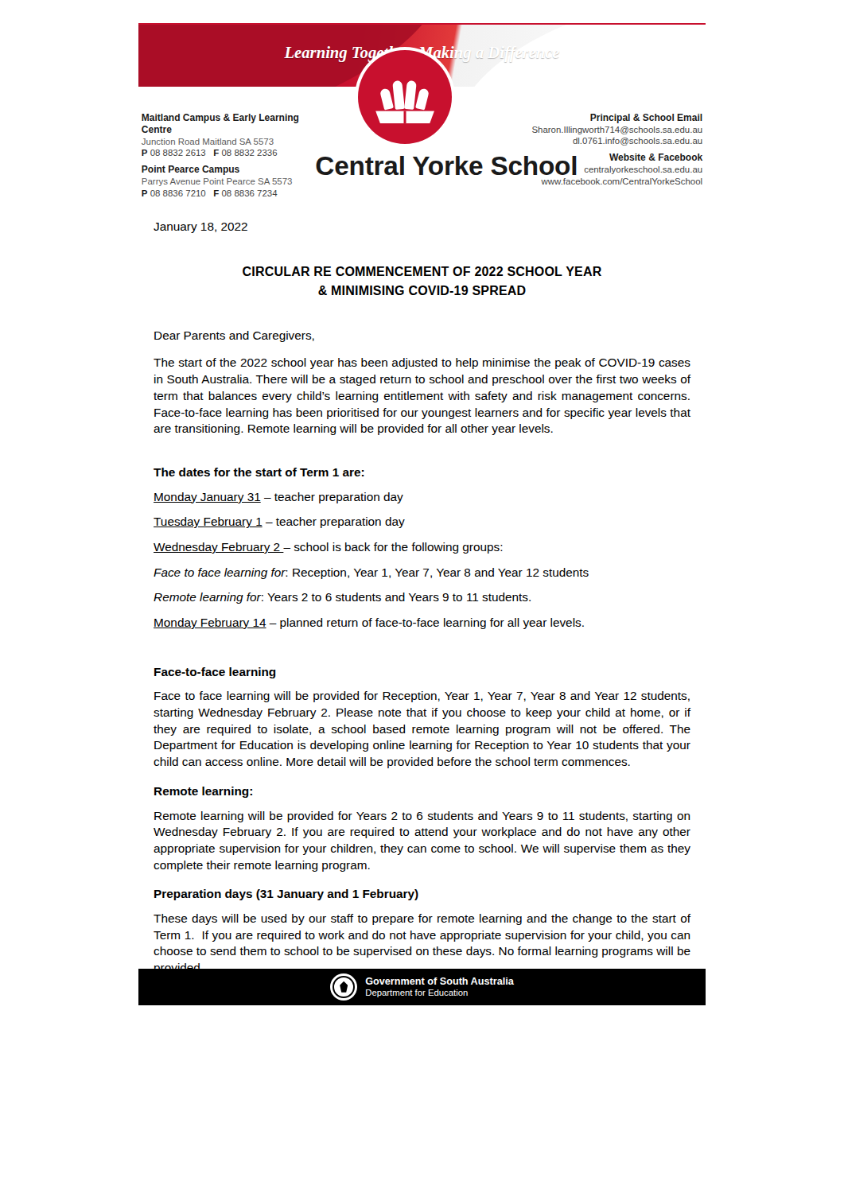Learning Together, Making a Difference
Maitland Campus & Early Learning Centre
Junction Road Maitland SA 5573
P 08 8832 2613 F 08 8832 2336
Point Pearce Campus
Parrys Avenue Point Pearce SA 5573
P 08 8836 7210 F 08 8836 7234
Central Yorke School
Principal & School Email
Sharon.Illingworth714@schools.sa.edu.au
dl.0761.info@schools.sa.edu.au
Website & Facebook
centralyorkeschool.sa.edu.au
www.facebook.com/CentralYorkeSchool
January 18, 2022
CIRCULAR RE COMMENCEMENT OF 2022 SCHOOL YEAR
& MINIMISING COVID-19 SPREAD
Dear Parents and Caregivers,
The start of the 2022 school year has been adjusted to help minimise the peak of COVID-19 cases in South Australia. There will be a staged return to school and preschool over the first two weeks of term that balances every child’s learning entitlement with safety and risk management concerns. Face-to-face learning has been prioritised for our youngest learners and for specific year levels that are transitioning. Remote learning will be provided for all other year levels.
The dates for the start of Term 1 are:
Monday January 31 – teacher preparation day
Tuesday February 1 – teacher preparation day
Wednesday February 2 – school is back for the following groups:
Face to face learning for: Reception, Year 1, Year 7, Year 8 and Year 12 students
Remote learning for: Years 2 to 6 students and Years 9 to 11 students.
Monday February 14 – planned return of face-to-face learning for all year levels.
Face-to-face learning
Face to face learning will be provided for Reception, Year 1, Year 7, Year 8 and Year 12 students, starting Wednesday February 2. Please note that if you choose to keep your child at home, or if they are required to isolate, a school based remote learning program will not be offered. The Department for Education is developing online learning for Reception to Year 10 students that your child can access online. More detail will be provided before the school term commences.
Remote learning:
Remote learning will be provided for Years 2 to 6 students and Years 9 to 11 students, starting on Wednesday February 2. If you are required to attend your workplace and do not have any other appropriate supervision for your children, they can come to school. We will supervise them as they complete their remote learning program.
Preparation days (31 January and 1 February)
These days will be used by our staff to prepare for remote learning and the change to the start of Term 1. If you are required to work and do not have appropriate supervision for your child, you can choose to send them to school to be supervised on these days. No formal learning programs will be provided.
Government of South Australia
Department for Education